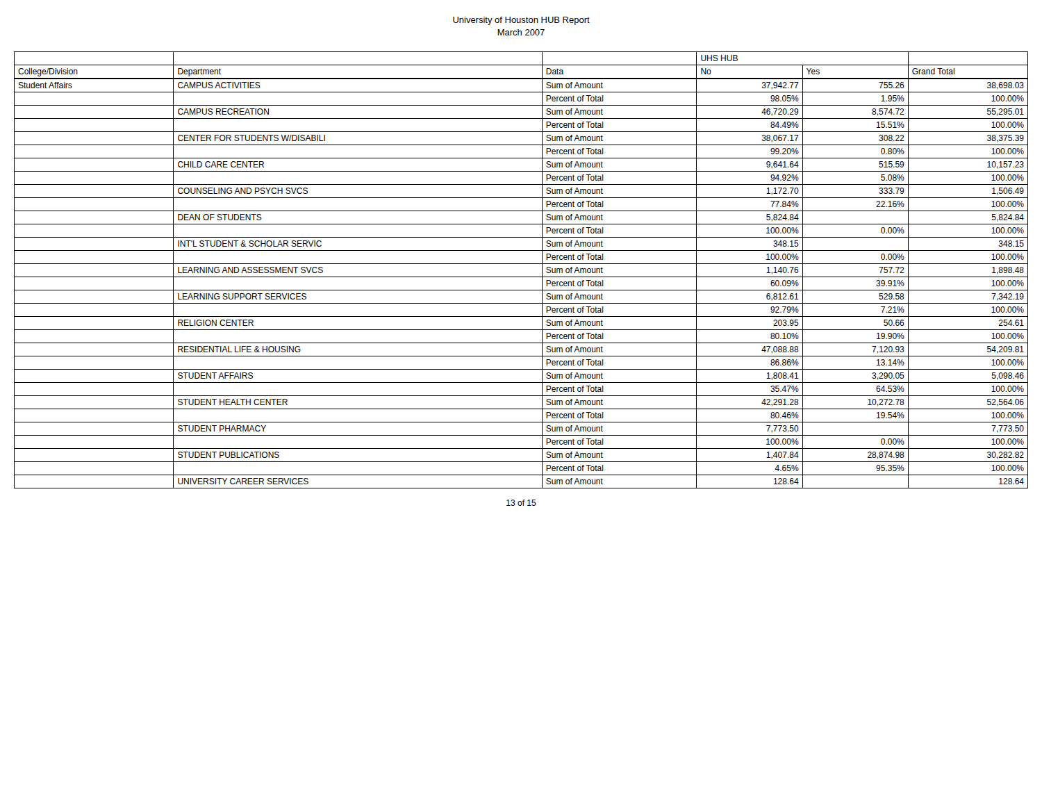University of Houston HUB Report
March 2007
HUB expenditures by college/division and department, March 2007
| | | | UHS HUB | |
| --- | --- | --- | --- | --- |
| College/Division | Department | Data | No | Yes | Grand Total |
| Student Affairs | CAMPUS ACTIVITIES | Sum of Amount | 37,942.77 | 755.26 | 38,698.03 |
| | | Percent of Total | 98.05% | 1.95% | 100.00% |
| | CAMPUS RECREATION | Sum of Amount | 46,720.29 | 8,574.72 | 55,295.01 |
| | | Percent of Total | 84.49% | 15.51% | 100.00% |
| | CENTER FOR STUDENTS W/DISABILI | Sum of Amount | 38,067.17 | 308.22 | 38,375.39 |
| | | Percent of Total | 99.20% | 0.80% | 100.00% |
| | CHILD CARE CENTER | Sum of Amount | 9,641.64 | 515.59 | 10,157.23 |
| | | Percent of Total | 94.92% | 5.08% | 100.00% |
| | COUNSELING AND PSYCH SVCS | Sum of Amount | 1,172.70 | 333.79 | 1,506.49 |
| | | Percent of Total | 77.84% | 22.16% | 100.00% |
| | DEAN OF STUDENTS | Sum of Amount | 5,824.84 | | 5,824.84 |
| | | Percent of Total | 100.00% | 0.00% | 100.00% |
| | INT'L STUDENT & SCHOLAR SERVIC | Sum of Amount | 348.15 | | 348.15 |
| | | Percent of Total | 100.00% | 0.00% | 100.00% |
| | LEARNING AND ASSESSMENT SVCS | Sum of Amount | 1,140.76 | 757.72 | 1,898.48 |
| | | Percent of Total | 60.09% | 39.91% | 100.00% |
| | LEARNING SUPPORT SERVICES | Sum of Amount | 6,812.61 | 529.58 | 7,342.19 |
| | | Percent of Total | 92.79% | 7.21% | 100.00% |
| | RELIGION CENTER | Sum of Amount | 203.95 | 50.66 | 254.61 |
| | | Percent of Total | 80.10% | 19.90% | 100.00% |
| | RESIDENTIAL LIFE & HOUSING | Sum of Amount | 47,088.88 | 7,120.93 | 54,209.81 |
| | | Percent of Total | 86.86% | 13.14% | 100.00% |
| | STUDENT AFFAIRS | Sum of Amount | 1,808.41 | 3,290.05 | 5,098.46 |
| | | Percent of Total | 35.47% | 64.53% | 100.00% |
| | STUDENT HEALTH CENTER | Sum of Amount | 42,291.28 | 10,272.78 | 52,564.06 |
| | | Percent of Total | 80.46% | 19.54% | 100.00% |
| | STUDENT PHARMACY | Sum of Amount | 7,773.50 | | 7,773.50 |
| | | Percent of Total | 100.00% | 0.00% | 100.00% |
| | STUDENT PUBLICATIONS | Sum of Amount | 1,407.84 | 28,874.98 | 30,282.82 |
| | | Percent of Total | 4.65% | 95.35% | 100.00% |
| | UNIVERSITY CAREER SERVICES | Sum of Amount | 128.64 | | 128.64 |
13 of 15